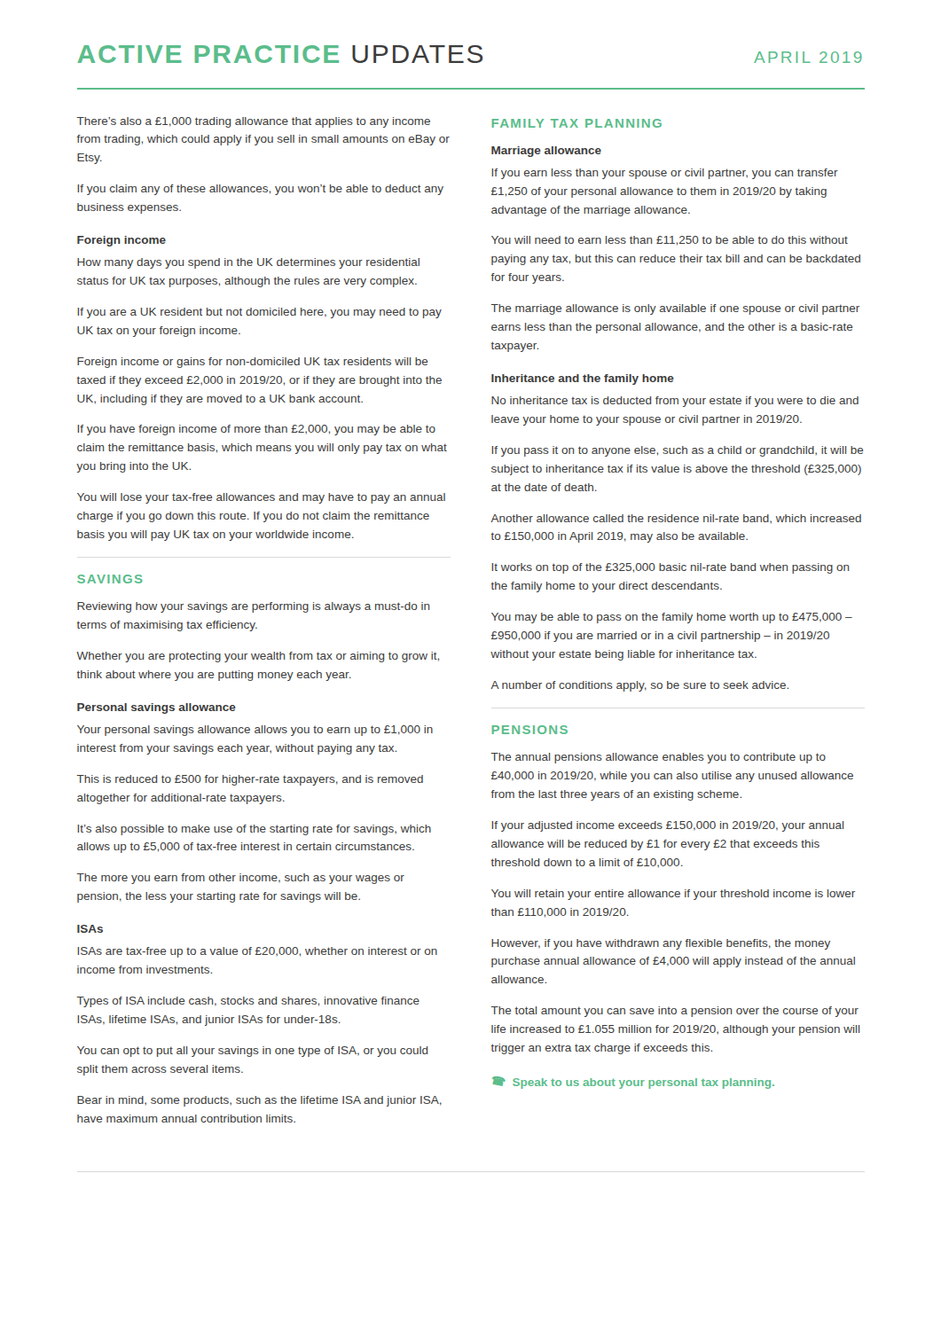Active Practice Updates
April 2019
There’s also a £1,000 trading allowance that applies to any income from trading, which could apply if you sell in small amounts on eBay or Etsy.
If you claim any of these allowances, you won’t be able to deduct any business expenses.
Foreign income
How many days you spend in the UK determines your residential status for UK tax purposes, although the rules are very complex.
If you are a UK resident but not domiciled here, you may need to pay UK tax on your foreign income.
Foreign income or gains for non-domiciled UK tax residents will be taxed if they exceed £2,000 in 2019/20, or if they are brought into the UK, including if they are moved to a UK bank account.
If you have foreign income of more than £2,000, you may be able to claim the remittance basis, which means you will only pay tax on what you bring into the UK.
You will lose your tax-free allowances and may have to pay an annual charge if you go down this route. If you do not claim the remittance basis you will pay UK tax on your worldwide income.
Savings
Reviewing how your savings are performing is always a must-do in terms of maximising tax efficiency.
Whether you are protecting your wealth from tax or aiming to grow it, think about where you are putting money each year.
Personal savings allowance
Your personal savings allowance allows you to earn up to £1,000 in interest from your savings each year, without paying any tax.
This is reduced to £500 for higher-rate taxpayers, and is removed altogether for additional-rate taxpayers.
It’s also possible to make use of the starting rate for savings, which allows up to £5,000 of tax-free interest in certain circumstances.
The more you earn from other income, such as your wages or pension, the less your starting rate for savings will be.
ISAs
ISAs are tax-free up to a value of £20,000, whether on interest or on income from investments.
Types of ISA include cash, stocks and shares, innovative finance ISAs, lifetime ISAs, and junior ISAs for under-18s.
You can opt to put all your savings in one type of ISA, or you could split them across several items.
Bear in mind, some products, such as the lifetime ISA and junior ISA, have maximum annual contribution limits.
Family tax planning
Marriage allowance
If you earn less than your spouse or civil partner, you can transfer £1,250 of your personal allowance to them in 2019/20 by taking advantage of the marriage allowance.
You will need to earn less than £11,250 to be able to do this without paying any tax, but this can reduce their tax bill and can be backdated for four years.
The marriage allowance is only available if one spouse or civil partner earns less than the personal allowance, and the other is a basic-rate taxpayer.
Inheritance and the family home
No inheritance tax is deducted from your estate if you were to die and leave your home to your spouse or civil partner in 2019/20.
If you pass it on to anyone else, such as a child or grandchild, it will be subject to inheritance tax if its value is above the threshold (£325,000) at the date of death.
Another allowance called the residence nil-rate band, which increased to £150,000 in April 2019, may also be available.
It works on top of the £325,000 basic nil-rate band when passing on the family home to your direct descendants.
You may be able to pass on the family home worth up to £475,000 – £950,000 if you are married or in a civil partnership – in 2019/20 without your estate being liable for inheritance tax.
A number of conditions apply, so be sure to seek advice.
Pensions
The annual pensions allowance enables you to contribute up to £40,000 in 2019/20, while you can also utilise any unused allowance from the last three years of an existing scheme.
If your adjusted income exceeds £150,000 in 2019/20, your annual allowance will be reduced by £1 for every £2 that exceeds this threshold down to a limit of £10,000.
You will retain your entire allowance if your threshold income is lower than £110,000 in 2019/20.
However, if you have withdrawn any flexible benefits, the money purchase annual allowance of £4,000 will apply instead of the annual allowance.
The total amount you can save into a pension over the course of your life increased to £1.055 million for 2019/20, although your pension will trigger an extra tax charge if exceeds this.
☎Speak to us about your personal tax planning.